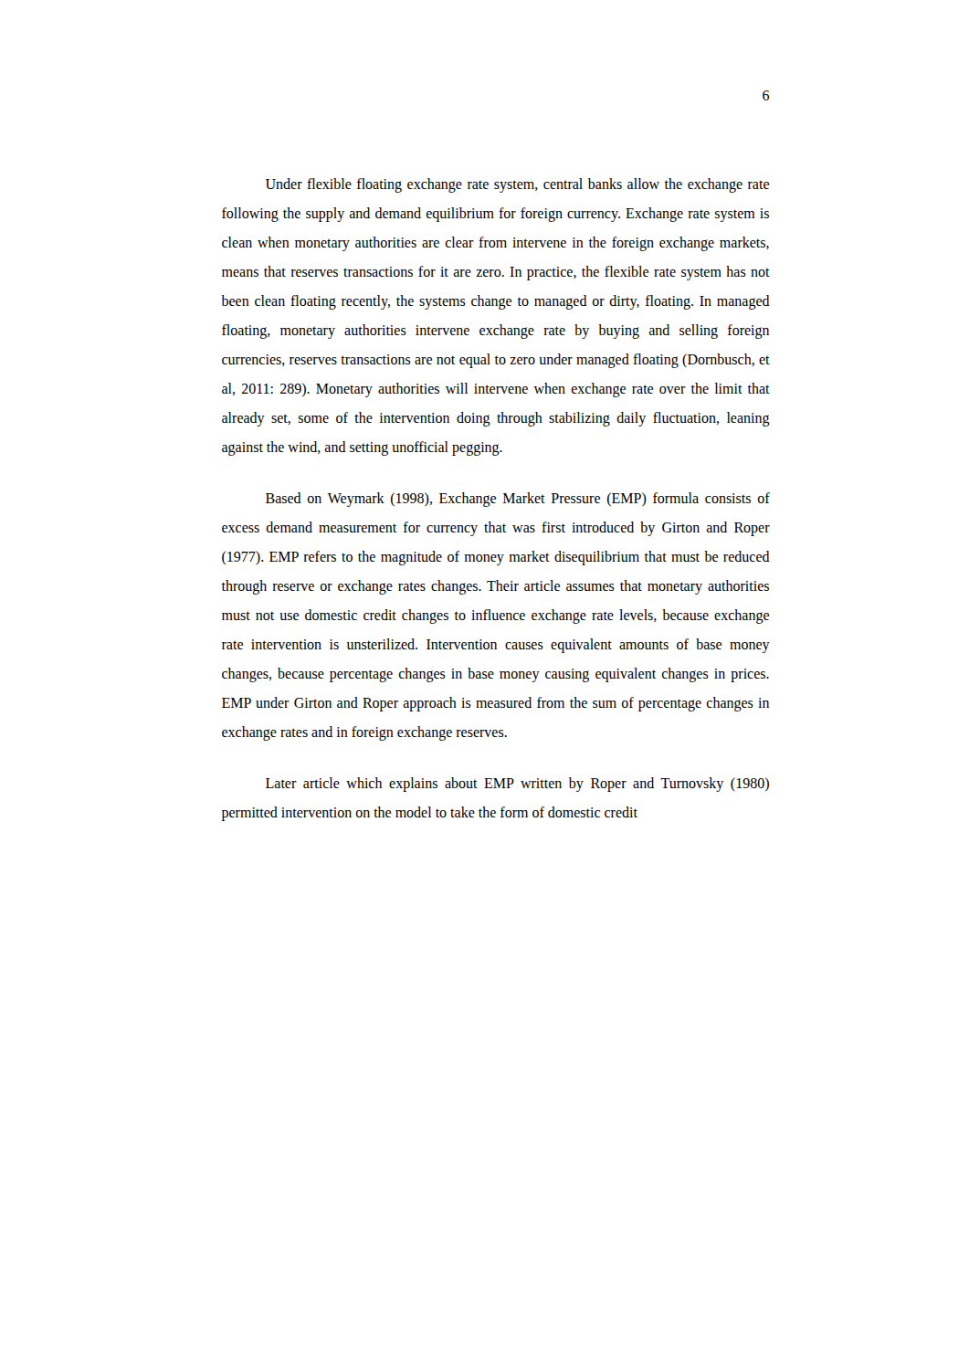6
Under flexible floating exchange rate system, central banks allow the exchange rate following the supply and demand equilibrium for foreign currency. Exchange rate system is clean when monetary authorities are clear from intervene in the foreign exchange markets, means that reserves transactions for it are zero. In practice, the flexible rate system has not been clean floating recently, the systems change to managed or dirty, floating. In managed floating, monetary authorities intervene exchange rate by buying and selling foreign currencies, reserves transactions are not equal to zero under managed floating (Dornbusch, et al, 2011: 289). Monetary authorities will intervene when exchange rate over the limit that already set, some of the intervention doing through stabilizing daily fluctuation, leaning against the wind, and setting unofficial pegging.
Based on Weymark (1998), Exchange Market Pressure (EMP) formula consists of excess demand measurement for currency that was first introduced by Girton and Roper (1977). EMP refers to the magnitude of money market disequilibrium that must be reduced through reserve or exchange rates changes. Their article assumes that monetary authorities must not use domestic credit changes to influence exchange rate levels, because exchange rate intervention is unsterilized. Intervention causes equivalent amounts of base money changes, because percentage changes in base money causing equivalent changes in prices. EMP under Girton and Roper approach is measured from the sum of percentage changes in exchange rates and in foreign exchange reserves.
Later article which explains about EMP written by Roper and Turnovsky (1980) permitted intervention on the model to take the form of domestic credit